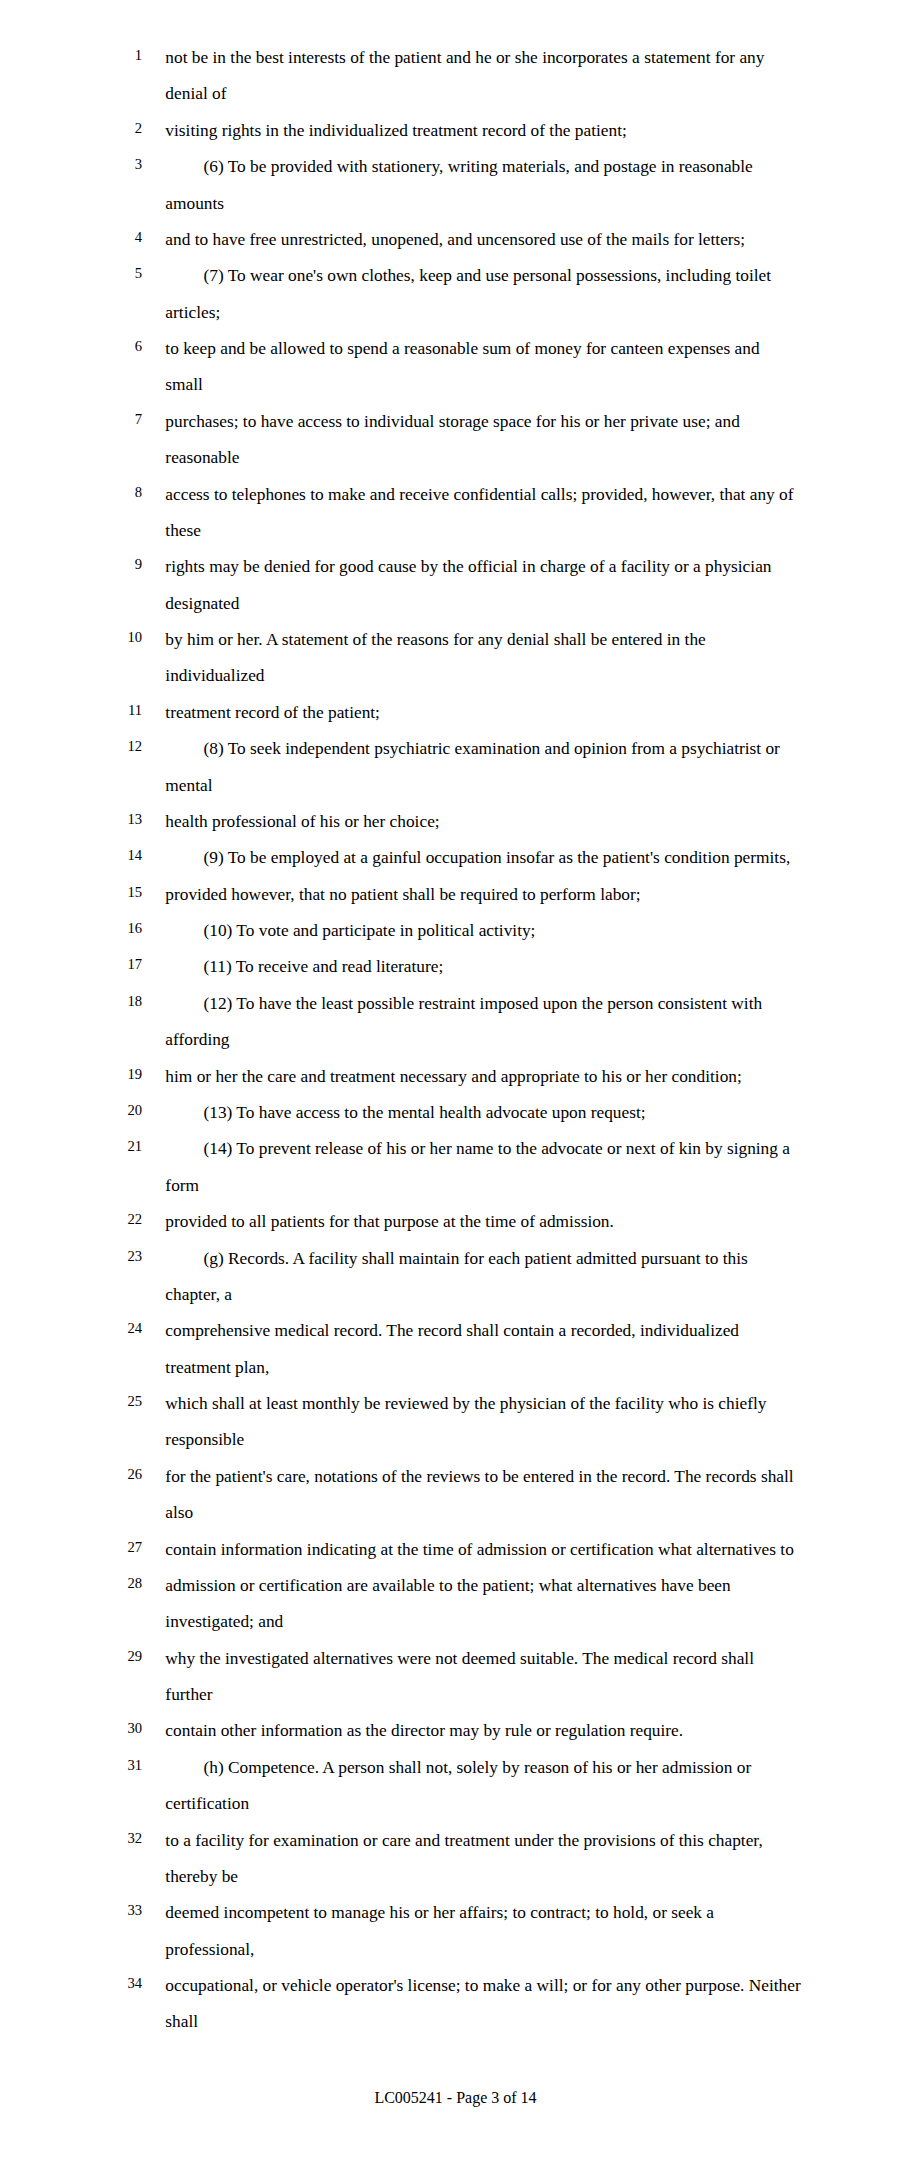not be in the best interests of the patient and he or she incorporates a statement for any denial of
visiting rights in the individualized treatment record of the patient;
(6) To be provided with stationery, writing materials, and postage in reasonable amounts
and to have free unrestricted, unopened, and uncensored use of the mails for letters;
(7) To wear one's own clothes, keep and use personal possessions, including toilet articles;
to keep and be allowed to spend a reasonable sum of money for canteen expenses and small
purchases; to have access to individual storage space for his or her private use; and reasonable
access to telephones to make and receive confidential calls; provided, however, that any of these
rights may be denied for good cause by the official in charge of a facility or a physician designated
by him or her. A statement of the reasons for any denial shall be entered in the individualized
treatment record of the patient;
(8) To seek independent psychiatric examination and opinion from a psychiatrist or mental
health professional of his or her choice;
(9) To be employed at a gainful occupation insofar as the patient's condition permits,
provided however, that no patient shall be required to perform labor;
(10) To vote and participate in political activity;
(11) To receive and read literature;
(12) To have the least possible restraint imposed upon the person consistent with affording
him or her the care and treatment necessary and appropriate to his or her condition;
(13) To have access to the mental health advocate upon request;
(14) To prevent release of his or her name to the advocate or next of kin by signing a form
provided to all patients for that purpose at the time of admission.
(g) Records. A facility shall maintain for each patient admitted pursuant to this chapter, a
comprehensive medical record. The record shall contain a recorded, individualized treatment plan,
which shall at least monthly be reviewed by the physician of the facility who is chiefly responsible
for the patient's care, notations of the reviews to be entered in the record. The records shall also
contain information indicating at the time of admission or certification what alternatives to
admission or certification are available to the patient; what alternatives have been investigated; and
why the investigated alternatives were not deemed suitable. The medical record shall further
contain other information as the director may by rule or regulation require.
(h) Competence. A person shall not, solely by reason of his or her admission or certification
to a facility for examination or care and treatment under the provisions of this chapter, thereby be
deemed incompetent to manage his or her affairs; to contract; to hold, or seek a professional,
occupational, or vehicle operator's license; to make a will; or for any other purpose. Neither shall
LC005241 - Page 3 of 14